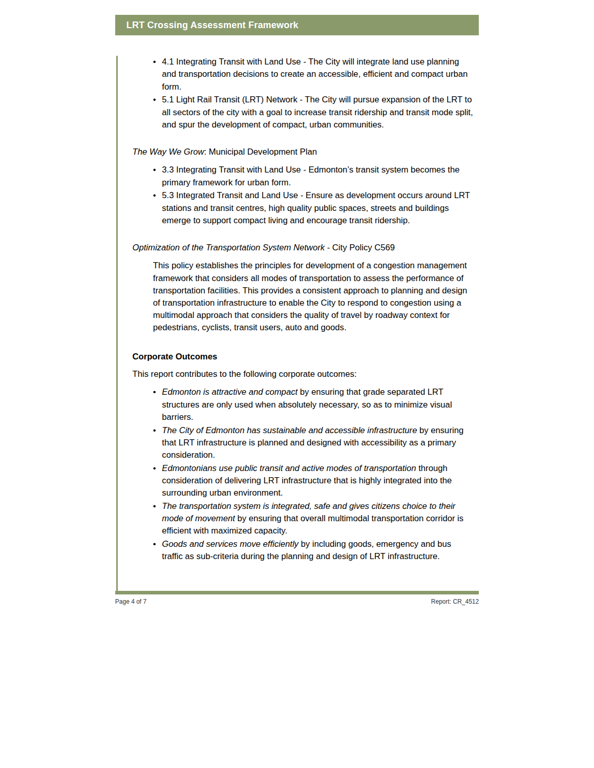LRT Crossing Assessment Framework
4.1 Integrating Transit with Land Use - The City will integrate land use planning and transportation decisions to create an accessible, efficient and compact urban form.
5.1 Light Rail Transit (LRT) Network - The City will pursue expansion of the LRT to all sectors of the city with a goal to increase transit ridership and transit mode split, and spur the development of compact, urban communities.
The Way We Grow: Municipal Development Plan
3.3 Integrating Transit with Land Use - Edmonton’s transit system becomes the primary framework for urban form.
5.3 Integrated Transit and Land Use - Ensure as development occurs around LRT stations and transit centres, high quality public spaces, streets and buildings emerge to support compact living and encourage transit ridership.
Optimization of the Transportation System Network - City Policy C569
This policy establishes the principles for development of a congestion management framework that considers all modes of transportation to assess the performance of transportation facilities. This provides a consistent approach to planning and design of transportation infrastructure to enable the City to respond to congestion using a multimodal approach that considers the quality of travel by roadway context for pedestrians, cyclists, transit users, auto and goods.
Corporate Outcomes
This report contributes to the following corporate outcomes:
Edmonton is attractive and compact by ensuring that grade separated LRT structures are only used when absolutely necessary, so as to minimize visual barriers.
The City of Edmonton has sustainable and accessible infrastructure by ensuring that LRT infrastructure is planned and designed with accessibility as a primary consideration.
Edmontonians use public transit and active modes of transportation through consideration of delivering LRT infrastructure that is highly integrated into the surrounding urban environment.
The transportation system is integrated, safe and gives citizens choice to their mode of movement by ensuring that overall multimodal transportation corridor is efficient with maximized capacity.
Goods and services move efficiently by including goods, emergency and bus traffic as sub-criteria during the planning and design of LRT infrastructure.
Page 4 of 7 Report: CR_4512